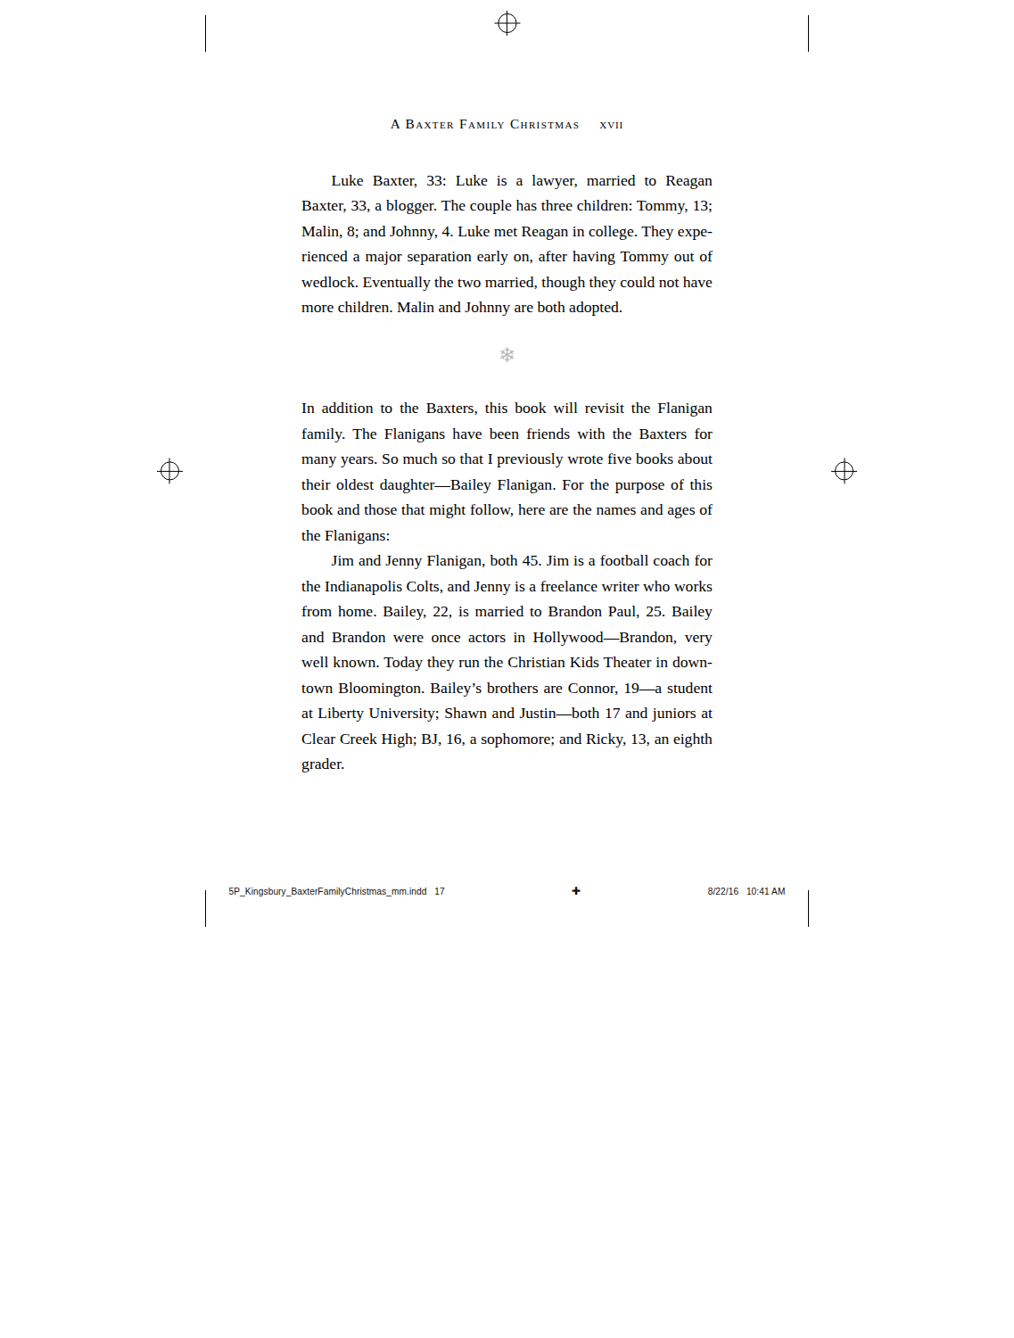A Baxter Family Christmas xvii
Luke Baxter, 33: Luke is a lawyer, married to Reagan Baxter, 33, a blogger. The couple has three children: Tommy, 13; Malin, 8; and Johnny, 4. Luke met Reagan in college. They experienced a major separation early on, after having Tommy out of wedlock. Eventually the two married, though they could not have more children. Malin and Johnny are both adopted.
❄
In addition to the Baxters, this book will revisit the Flanigan family. The Flanigans have been friends with the Baxters for many years. So much so that I previously wrote five books about their oldest daughter—Bailey Flanigan. For the purpose of this book and those that might follow, here are the names and ages of the Flanigans:
Jim and Jenny Flanigan, both 45. Jim is a football coach for the Indianapolis Colts, and Jenny is a freelance writer who works from home. Bailey, 22, is married to Brandon Paul, 25. Bailey and Brandon were once actors in Hollywood—Brandon, very well known. Today they run the Christian Kids Theater in downtown Bloomington. Bailey’s brothers are Connor, 19—a student at Liberty University; Shawn and Justin—both 17 and juniors at Clear Creek High; BJ, 16, a sophomore; and Ricky, 13, an eighth grader.
5P_Kingsbury_BaxterFamilyChristmas_mm.indd 17 ✚ 8/22/16 10:41 AM